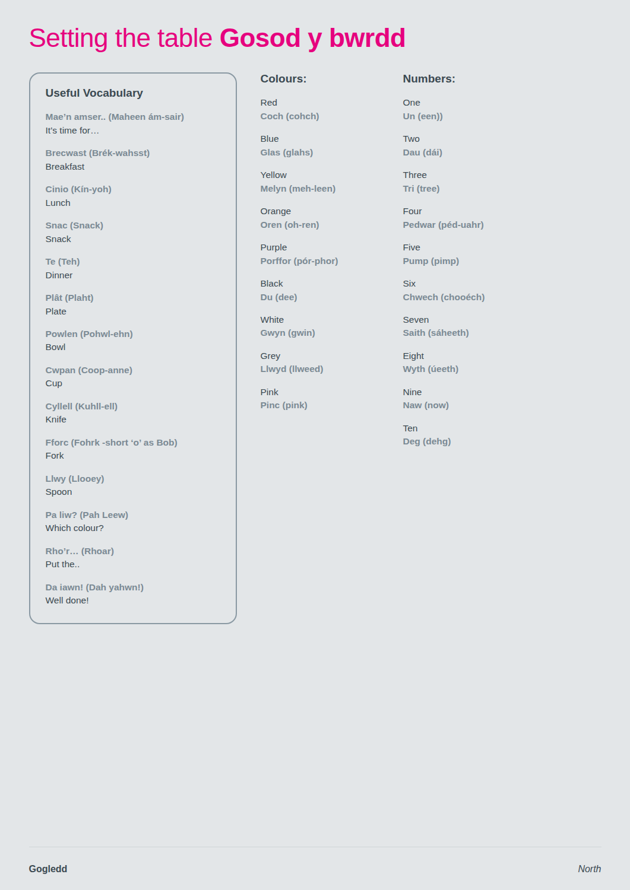Setting the table Gosod y bwrdd
Useful Vocabulary
Mae’n amser.. (Maheen ám-sair)
It’s time for…
Brecwast (Brék-wahsst)
Breakfast
Cinio (Kín-yoh)
Lunch
Snac (Snack)
Snack
Te (Teh)
Dinner
Plât (Plaht)
Plate
Powlen (Pohwl-ehn)
Bowl
Cwpan (Coop-anne)
Cup
Cyllell (Kuhll-ell)
Knife
Fforc (Fohrk -short ‘o’ as Bob)
Fork
Llwy (Llooey)
Spoon
Pa liw? (Pah Leew)
Which colour?
Rho’r… (Rhoar)
Put the..
Da iawn! (Dah yahwn!)
Well done!
Colours:
Red Coch (cohch)
Blue Glas (glahs)
Yellow Melyn (meh-leen)
Orange Oren (oh-ren)
Purple Porffor (pór-phor)
Black Du (dee)
White Gwyn (gwin)
Grey Llwyd (llweed)
Pink Pinc (pink)
Numbers:
One Un (een))
Two Dau (dái)
Three Tri (tree)
Four Pedwar (péd-uahr)
Five Pump (pimp)
Six Chwech (chooéch)
Seven Saith (sáheeth)
Eight Wyth (úeeth)
Nine Naw (now)
Ten Deg (dehg)
Gogledd
North